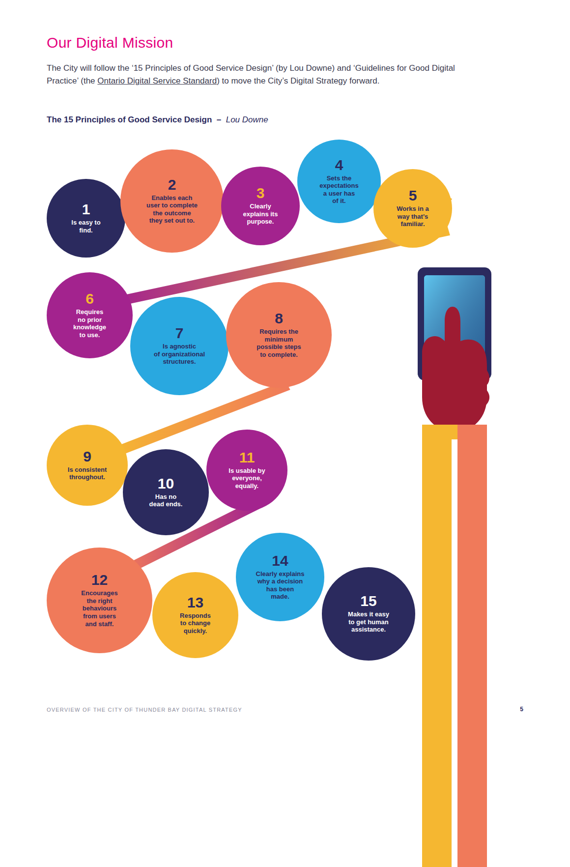Our Digital Mission
The City will follow the ‘15 Principles of Good Service Design’ (by Lou Downe) and ‘Guidelines for Good Digital Practice’ (the Ontario Digital Service Standard) to move the City’s Digital Strategy forward.
The 15 Principles of Good Service Design – Lou Downe
1 Is easy to
find.
2 Enables each
user to complete
the outcome
they set out to.
3 Clearly
explains its
purpose.
4 Sets the
expectations
a user has
of it.
5 Works in a
way that’s
familiar.
6 Requires
no prior
knowledge
to use.
7 Is agnostic
of organizational
structures.
8 Requires the
minimum
possible steps
to complete.
9 Is consistent
throughout.
10 Has no
dead ends.
11 Is usable by
everyone,
equally.
12 Encourages
the right
behaviours
from users
and staff.
13 Responds
to change
quickly.
14 Clearly explains
why a decision
has been
made.
15 Makes it easy
to get human
assistance.
Overview of the City of Thunder Bay Digital Strategy 5